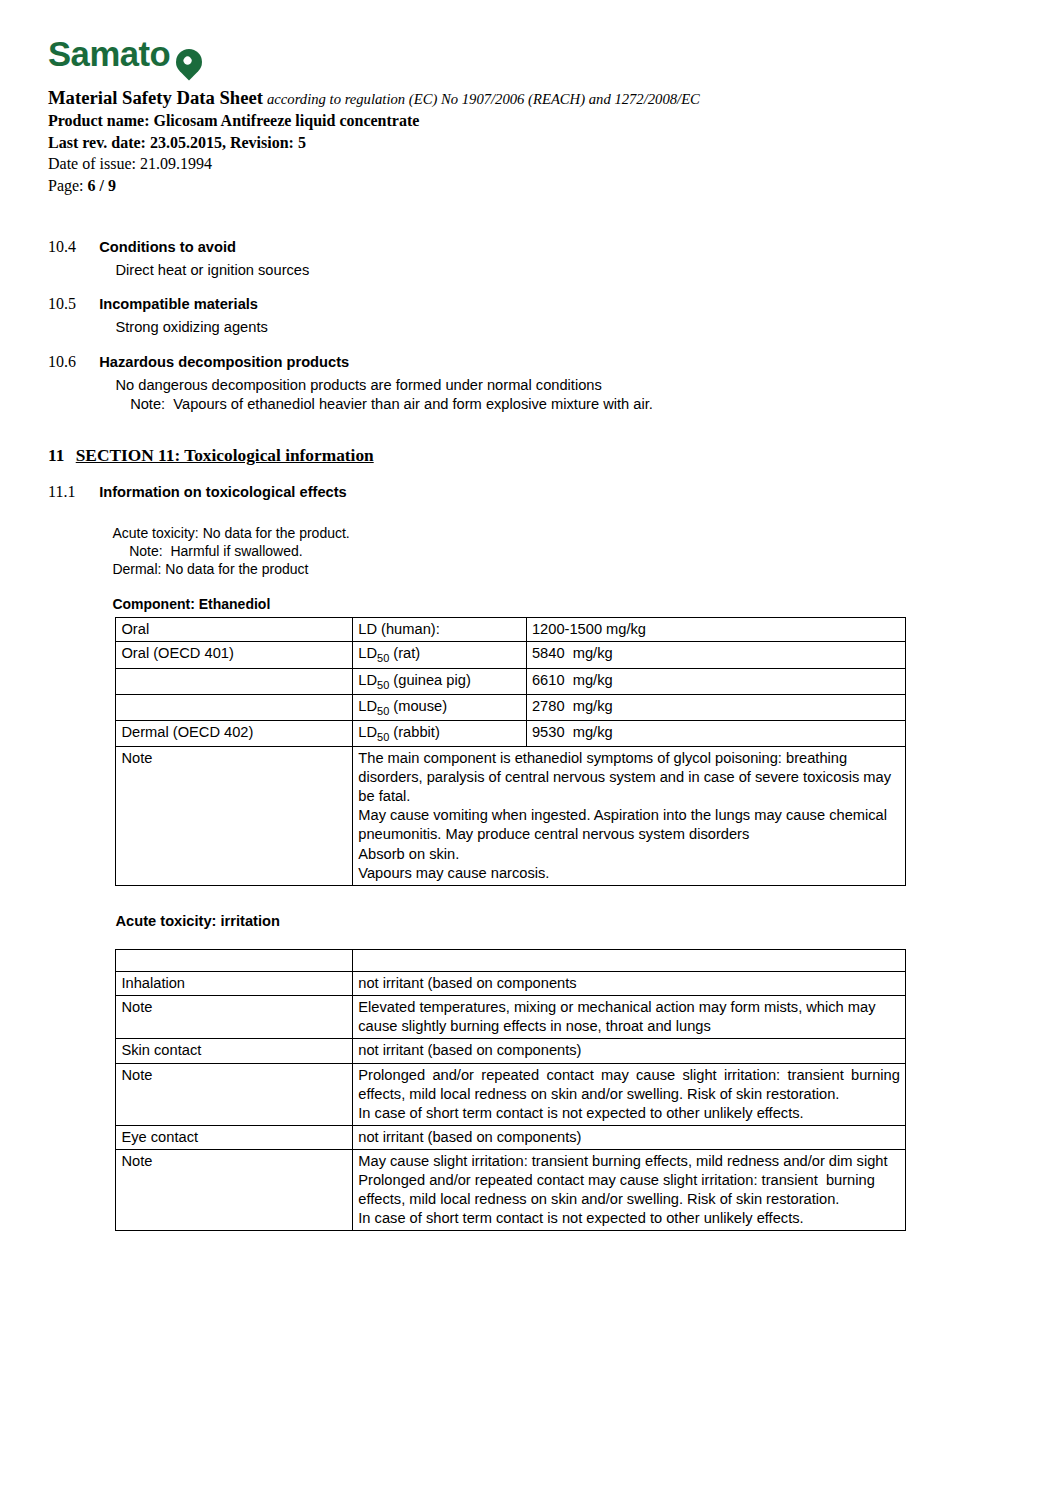Samato
Material Safety Data Sheet according to regulation (EC) No 1907/2006 (REACH) and 1272/2008/EC
Product name: Glicosam Antifreeze liquid concentrate
Last rev. date: 23.05.2015, Revision: 5
Date of issue: 21.09.1994
Page: 6 / 9
10.4 Conditions to avoid
Direct heat or ignition sources
10.5 Incompatible materials
Strong oxidizing agents
10.6 Hazardous decomposition products
No dangerous decomposition products are formed under normal conditions
Note: Vapours of ethanediol heavier than air and form explosive mixture with air.
11 SECTION 11: Toxicological information
11.1 Information on toxicological effects
Acute toxicity: No data for the product.
Note: Harmful if swallowed.
Dermal: No data for the product
Component: Ethanediol
| Oral | LD (human): | 1200-1500 mg/kg |
| Oral (OECD 401) | LD 50 (rat) | 5840 mg/kg |
| | LD 50 (guinea pig) | 6610 mg/kg |
| | LD 50 (mouse) | 2780 mg/kg |
| Dermal (OECD 402) | LD 50 (rabbit) | 9530 mg/kg |
| Note | The main component is ethanediol symptoms of glycol poisoning: breathing disorders, paralysis of central nervous system and in case of severe toxicosis may be fatal. May cause vomiting when ingested. Aspiration into the lungs may cause chemical pneumonitis. May produce central nervous system disorders Absorb on skin. Vapours may cause narcosis. |
Acute toxicity: irritation
| Inhalation | not irritant (based on components |
| Note | Elevated temperatures, mixing or mechanical action may form mists, which may cause slightly burning effects in nose, throat and lungs |
| Skin contact | not irritant (based on components) |
| Note | Prolonged and/or repeated contact may cause slight irritation: transient burning effects, mild local redness on skin and/or swelling. Risk of skin restoration. In case of short term contact is not expected to other unlikely effects. |
| Eye contact | not irritant (based on components) |
| Note | May cause slight irritation: transient burning effects, mild redness and/or dim sight Prolonged and/or repeated contact may cause slight irritation: transient burning effects, mild local redness on skin and/or swelling. Risk of skin restoration. In case of short term contact is not expected to other unlikely effects. |